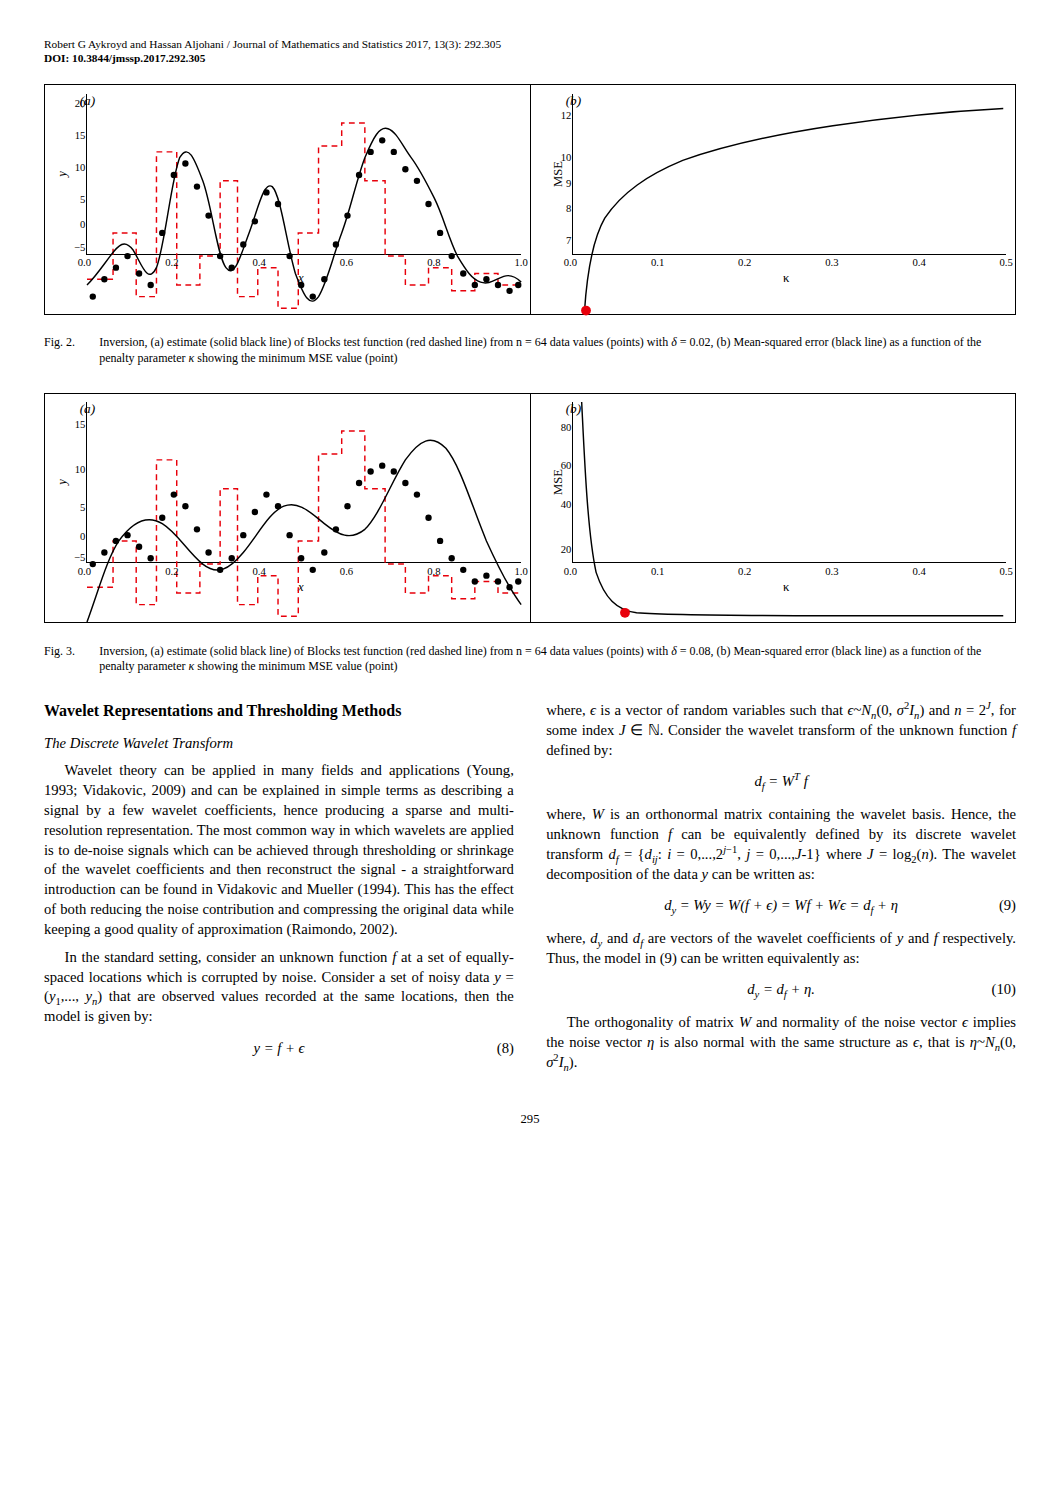Robert G Aykroyd and Hassan Aljohani / Journal of Mathematics and Statistics 2017, 13(3): 292.305
DOI: 10.3844/jmssp.2017.292.305
(a)
y
20 15 10 5 0 −5
0.0 0.2 0.4 0.6 0.8 1.0
x
(b)
MSE
12 10 9 8 7
0.0 0.1 0.2 0.3 0.4 0.5
κ
Fig. 2. Inversion, (a) estimate (solid black line) of Blocks test function (red dashed line) from n = 64 data values (points) with δ = 0.02, (b) Mean-squared error (black line) as a function of the penalty parameter κ showing the minimum MSE value (point)
(a)
y
15 10 5 0 −5
0.0 0.2 0.4 0.6 0.8 1.0
x
(b)
MSE
80 60 40 20
0.0 0.1 0.2 0.3 0.4 0.5
κ
Fig. 3. Inversion, (a) estimate (solid black line) of Blocks test function (red dashed line) from n = 64 data values (points) with δ = 0.08, (b) Mean-squared error (black line) as a function of the penalty parameter κ showing the minimum MSE value (point)
Wavelet Representations and Thresholding Methods
The Discrete Wavelet Transform
Wavelet theory can be applied in many fields and applications (Young, 1993; Vidakovic, 2009) and can be explained in simple terms as describing a signal by a few wavelet coefficients, hence producing a sparse and multi-resolution representation. The most common way in which wavelets are applied is to de-noise signals which can be achieved through thresholding or shrinkage of the wavelet coefficients and then reconstruct the signal - a straightforward introduction can be found in Vidakovic and Mueller (1994). This has the effect of both reducing the noise contribution and compressing the original data while keeping a good quality of approximation (Raimondo, 2002).
In the standard setting, consider an unknown function f at a set of equally-spaced locations which is corrupted by noise. Consider a set of noisy data y = (y1,..., yn) that are observed values recorded at the same locations, then the model is given by:
y = f + ϵ (8)
where, ϵ is a vector of random variables such that ϵ~Nn(0, σ2In) and n = 2J, for some index J ∈ ℕ. Consider the wavelet transform of the unknown function f defined by:
df = WT f
where, W is an orthonormal matrix containing the wavelet basis. Hence, the unknown function f can be equivalently defined by its discrete wavelet transform df = {dij: i = 0,...,2j−1, j = 0,...,J-1} where J = log2(n). The wavelet decomposition of the data y can be written as:
dy = Wy = W(f + ϵ) = Wf + Wϵ = df + η (9)
where, dy and df are vectors of the wavelet coefficients of y and f respectively. Thus, the model in (9) can be written equivalently as:
dy = df + η. (10)
The orthogonality of matrix W and normality of the noise vector ϵ implies the noise vector η is also normal with the same structure as ϵ, that is η~Nn(0, σ2In).
295